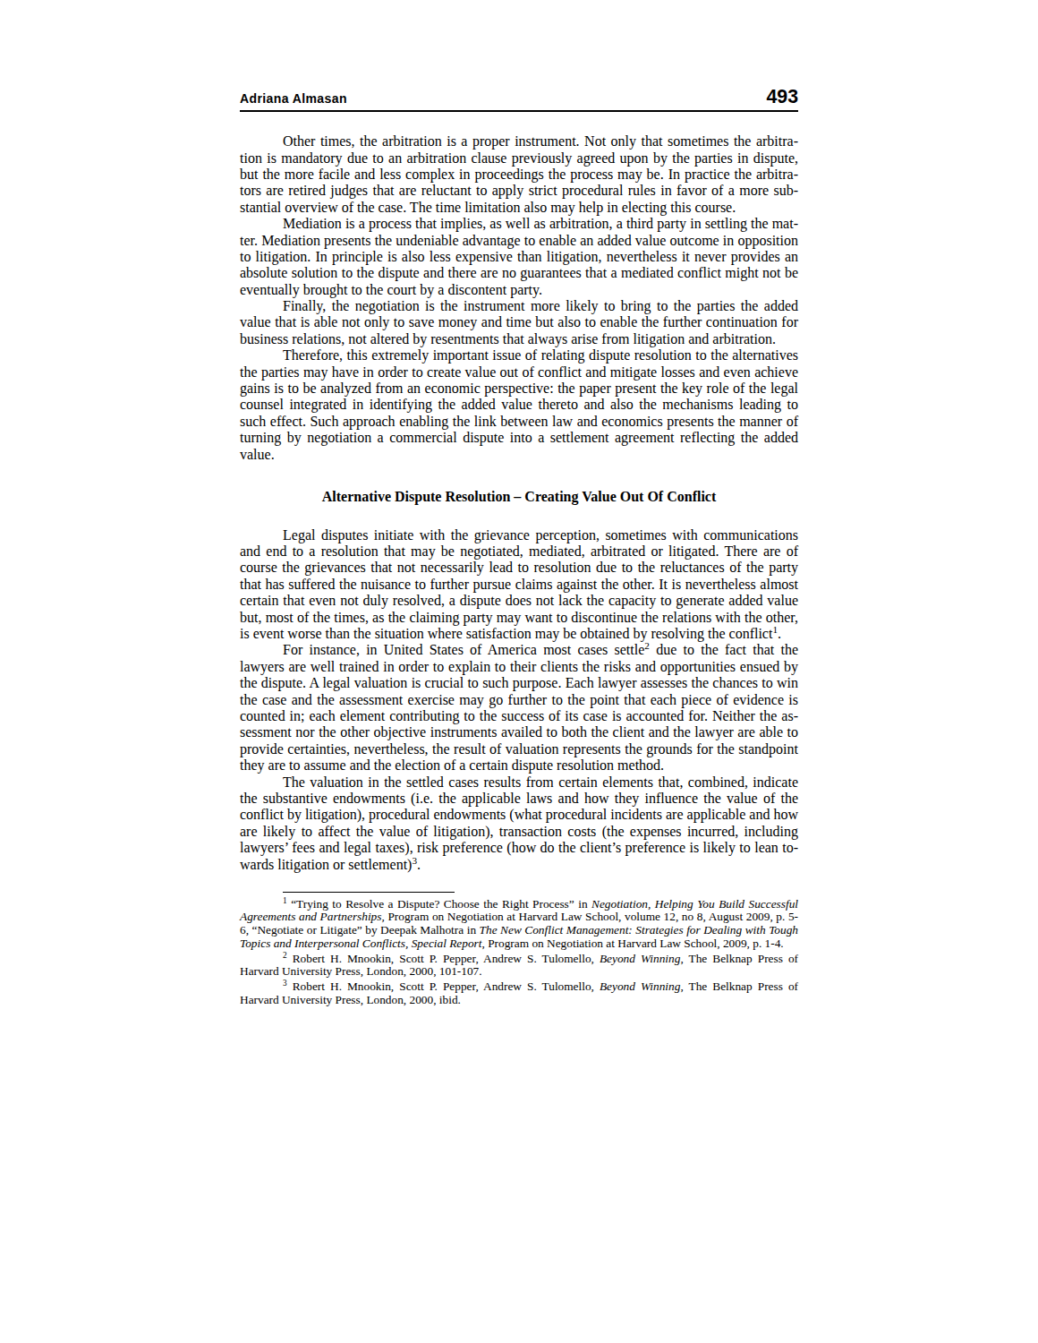Adriana Almasan 493
Other times, the arbitration is a proper instrument. Not only that sometimes the arbitration is mandatory due to an arbitration clause previously agreed upon by the parties in dispute, but the more facile and less complex in proceedings the process may be. In practice the arbitrators are retired judges that are reluctant to apply strict procedural rules in favor of a more substantial overview of the case. The time limitation also may help in electing this course.
Mediation is a process that implies, as well as arbitration, a third party in settling the matter. Mediation presents the undeniable advantage to enable an added value outcome in opposition to litigation. In principle is also less expensive than litigation, nevertheless it never provides an absolute solution to the dispute and there are no guarantees that a mediated conflict might not be eventually brought to the court by a discontent party.
Finally, the negotiation is the instrument more likely to bring to the parties the added value that is able not only to save money and time but also to enable the further continuation for business relations, not altered by resentments that always arise from litigation and arbitration.
Therefore, this extremely important issue of relating dispute resolution to the alternatives the parties may have in order to create value out of conflict and mitigate losses and even achieve gains is to be analyzed from an economic perspective: the paper present the key role of the legal counsel integrated in identifying the added value thereto and also the mechanisms leading to such effect. Such approach enabling the link between law and economics presents the manner of turning by negotiation a commercial dispute into a settlement agreement reflecting the added value.
Alternative Dispute Resolution – Creating Value Out Of Conflict
Legal disputes initiate with the grievance perception, sometimes with communications and end to a resolution that may be negotiated, mediated, arbitrated or litigated. There are of course the grievances that not necessarily lead to resolution due to the reluctances of the party that has suffered the nuisance to further pursue claims against the other. It is nevertheless almost certain that even not duly resolved, a dispute does not lack the capacity to generate added value but, most of the times, as the claiming party may want to discontinue the relations with the other, is event worse than the situation where satisfaction may be obtained by resolving the conflict1.
For instance, in United States of America most cases settle2 due to the fact that the lawyers are well trained in order to explain to their clients the risks and opportunities ensued by the dispute. A legal valuation is crucial to such purpose. Each lawyer assesses the chances to win the case and the assessment exercise may go further to the point that each piece of evidence is counted in; each element contributing to the success of its case is accounted for. Neither the assessment nor the other objective instruments availed to both the client and the lawyer are able to provide certainties, nevertheless, the result of valuation represents the grounds for the standpoint they are to assume and the election of a certain dispute resolution method.
The valuation in the settled cases results from certain elements that, combined, indicate the substantive endowments (i.e. the applicable laws and how they influence the value of the conflict by litigation), procedural endowments (what procedural incidents are applicable and how are likely to affect the value of litigation), transaction costs (the expenses incurred, including lawyers’ fees and legal taxes), risk preference (how do the client’s preference is likely to lean towards litigation or settlement)3.
1 “Trying to Resolve a Dispute? Choose the Right Process” in Negotiation, Helping You Build Successful Agreements and Partnerships, Program on Negotiation at Harvard Law School, volume 12, no 8, August 2009, p. 5-6, “Negotiate or Litigate” by Deepak Malhotra in The New Conflict Management: Strategies for Dealing with Tough Topics and Interpersonal Conflicts, Special Report, Program on Negotiation at Harvard Law School, 2009, p. 1-4.
2 Robert H. Mnookin, Scott P. Pepper, Andrew S. Tulomello, Beyond Winning, The Belknap Press of Harvard University Press, London, 2000, 101-107.
3 Robert H. Mnookin, Scott P. Pepper, Andrew S. Tulomello, Beyond Winning, The Belknap Press of Harvard University Press, London, 2000, ibid.